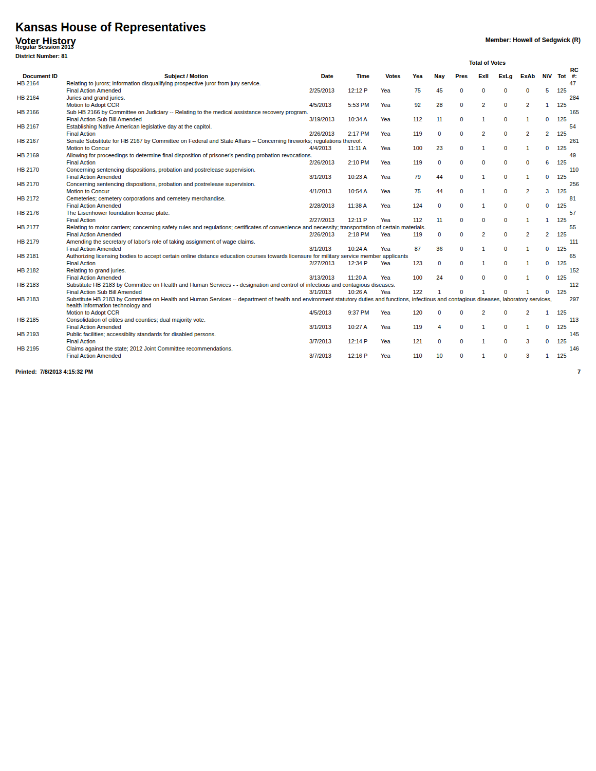Kansas House of Representatives
Voter History
Member: Howell of Sedgwick (R)
Regular Session 2013
District Number: 81
| | Total of Votes | |
| --- | --- | --- |
| Document ID | Subject / Motion | Date | Time | Votes | Yea | Nay | Pres | ExII | ExLg | ExAb | N\V | Tot | RC #: |
| HB 2164 | Relating to jurors; information disqualifying prospective juror from jury service. | 47 |
| | Final Action Amended | 2/25/2013 | 12:12 P | Yea | 75 | 45 | 0 | 0 | 0 | 0 | 5 | 125 | |
| HB 2164 | Juries and grand juries. | 284 |
| | Motion to Adopt CCR | 4/5/2013 | 5:53 PM | Yea | 92 | 28 | 0 | 2 | 0 | 2 | 1 | 125 | |
| HB 2166 | Sub HB 2166 by Committee on Judiciary -- Relating to the medical assistance recovery program. | 165 |
| | Final Action Sub Bill Amended | 3/19/2013 | 10:34 A | Yea | 112 | 11 | 0 | 1 | 0 | 1 | 0 | 125 | |
| HB 2167 | Establishing Native American legislative day at the capitol. | 54 |
| | Final Action | 2/26/2013 | 2:17 PM | Yea | 119 | 0 | 0 | 2 | 0 | 2 | 2 | 125 | |
| HB 2167 | Senate Substitute for HB 2167 by Committee on Federal and State Affairs -- Concerning fireworks; regulations thereof. | 261 |
| | Motion to Concur | 4/4/2013 | 11:11 A | Yea | 100 | 23 | 0 | 1 | 0 | 1 | 0 | 125 | |
| HB 2169 | Allowing for proceedings to determine final disposition of prisoner's pending probation revocations. | 49 |
| | Final Action | 2/26/2013 | 2:10 PM | Yea | 119 | 0 | 0 | 0 | 0 | 0 | 6 | 125 | |
| HB 2170 | Concerning sentencing dispositions, probation and postrelease supervision. | 110 |
| | Final Action Amended | 3/1/2013 | 10:23 A | Yea | 79 | 44 | 0 | 1 | 0 | 1 | 0 | 125 | |
| HB 2170 | Concerning sentencing dispositions, probation and postrelease supervision. | 256 |
| | Motion to Concur | 4/1/2013 | 10:54 A | Yea | 75 | 44 | 0 | 1 | 0 | 2 | 3 | 125 | |
| HB 2172 | Cemeteries; cemetery corporations and cemetery merchandise. | 81 |
| | Final Action Amended | 2/28/2013 | 11:38 A | Yea | 124 | 0 | 0 | 1 | 0 | 0 | 0 | 125 | |
| HB 2176 | The Eisenhower foundation license plate. | 57 |
| | Final Action | 2/27/2013 | 12:11 P | Yea | 112 | 11 | 0 | 0 | 0 | 1 | 1 | 125 | |
| HB 2177 | Relating to motor carriers; concerning safety rules and regulations; certificates of convenience and necessity; transportation of certain materials. | 55 |
| | Final Action Amended | 2/26/2013 | 2:18 PM | Yea | 119 | 0 | 0 | 2 | 0 | 2 | 2 | 125 | |
| HB 2179 | Amending the secretary of labor's role of taking assignment of wage claims. | 111 |
| | Final Action Amended | 3/1/2013 | 10:24 A | Yea | 87 | 36 | 0 | 1 | 0 | 1 | 0 | 125 | |
| HB 2181 | Authorizing licensing bodies to accept certain online distance education courses towards licensure for military service member applicants | 65 |
| | Final Action | 2/27/2013 | 12:34 P | Yea | 123 | 0 | 0 | 1 | 0 | 1 | 0 | 125 | |
| HB 2182 | Relating to grand juries. | 152 |
| | Final Action Amended | 3/13/2013 | 11:20 A | Yea | 100 | 24 | 0 | 0 | 0 | 1 | 0 | 125 | |
| HB 2183 | Substitute HB 2183 by Committee on Health and Human Services - - designation and control of infectious and contagious diseases. | 112 |
| | Final Action Sub Bill Amended | 3/1/2013 | 10:26 A | Yea | 122 | 1 | 0 | 1 | 0 | 1 | 0 | 125 | |
| HB 2183 | Substitute HB 2183 by Committee on Health and Human Services -- department of health and environment statutory duties and functions, infectious and contagious diseases, laboratory services, health information technology and | 297 |
| | Motion to Adopt CCR | 4/5/2013 | 9:37 PM | Yea | 120 | 0 | 0 | 2 | 0 | 2 | 1 | 125 | |
| HB 2185 | Consolidation of citites and counties; dual majority vote. | 113 |
| | Final Action Amended | 3/1/2013 | 10:27 A | Yea | 119 | 4 | 0 | 1 | 0 | 1 | 0 | 125 | |
| HB 2193 | Public facilities; accessiblity standards for disabled persons. | 145 |
| | Final Action | 3/7/2013 | 12:14 P | Yea | 121 | 0 | 0 | 1 | 0 | 3 | 0 | 125 | |
| HB 2195 | Claims against the state; 2012 Joint Committee recommendations. | 146 |
| | Final Action Amended | 3/7/2013 | 12:16 P | Yea | 110 | 10 | 0 | 1 | 0 | 3 | 1 | 125 | |
Printed: 7/8/2013 4:15:32 PM 7